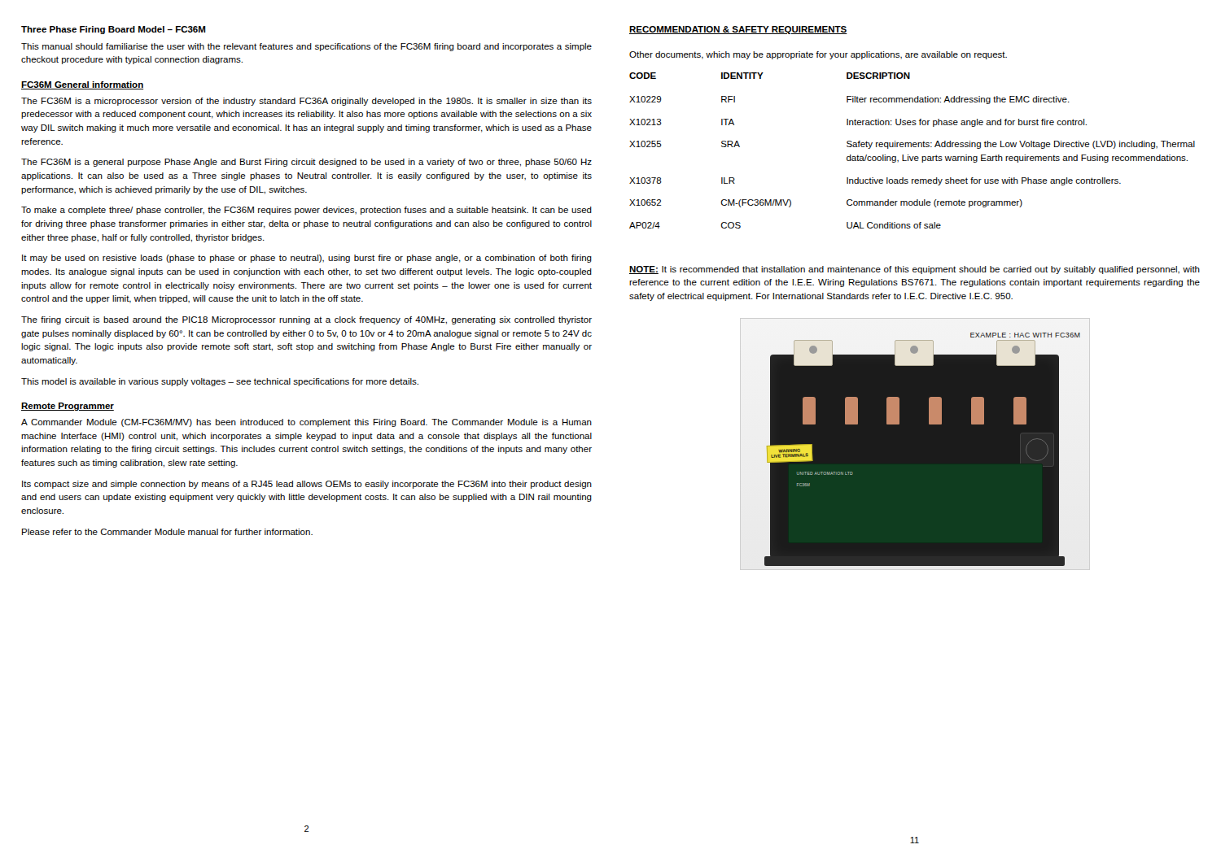Three Phase Firing Board Model – FC36M
This manual should familiarise the user with the relevant features and specifications of the FC36M firing board and incorporates a simple checkout procedure with typical connection diagrams.
FC36M General information
The FC36M is a microprocessor version of the industry standard FC36A originally developed in the 1980s. It is smaller in size than its predecessor with a reduced component count, which increases its reliability. It also has more options available with the selections on a six way DIL switch making it much more versatile and economical. It has an integral supply and timing transformer, which is used as a Phase reference.
The FC36M is a general purpose Phase Angle and Burst Firing circuit designed to be used in a variety of two or three, phase 50/60 Hz applications. It can also be used as a Three single phases to Neutral controller. It is easily configured by the user, to optimise its performance, which is achieved primarily by the use of DIL, switches.
To make a complete three/ phase controller, the FC36M requires power devices, protection fuses and a suitable heatsink. It can be used for driving three phase transformer primaries in either star, delta or phase to neutral configurations and can also be configured to control either three phase, half or fully controlled, thyristor bridges.
It may be used on resistive loads (phase to phase or phase to neutral), using burst fire or phase angle, or a combination of both firing modes. Its analogue signal inputs can be used in conjunction with each other, to set two different output levels. The logic opto-coupled inputs allow for remote control in electrically noisy environments. There are two current set points – the lower one is used for current control and the upper limit, when tripped, will cause the unit to latch in the off state.
The firing circuit is based around the PIC18 Microprocessor running at a clock frequency of 40MHz, generating six controlled thyristor gate pulses nominally displaced by 60°. It can be controlled by either 0 to 5v, 0 to 10v or 4 to 20mA analogue signal or remote 5 to 24V dc logic signal. The logic inputs also provide remote soft start, soft stop and switching from Phase Angle to Burst Fire either manually or automatically.
This model is available in various supply voltages – see technical specifications for more details.
Remote Programmer
A Commander Module (CM-FC36M/MV) has been introduced to complement this Firing Board. The Commander Module is a Human machine Interface (HMI) control unit, which incorporates a simple keypad to input data and a console that displays all the functional information relating to the firing circuit settings. This includes current control switch settings, the conditions of the inputs and many other features such as timing calibration, slew rate setting.
Its compact size and simple connection by means of a RJ45 lead allows OEMs to easily incorporate the FC36M into their product design and end users can update existing equipment very quickly with little development costs. It can also be supplied with a DIN rail mounting enclosure.
Please refer to the Commander Module manual for further information.
2
RECOMMENDATION & SAFETY REQUIREMENTS
Other documents, which may be appropriate for your applications, are available on request.
| CODE | IDENTITY | DESCRIPTION |
| X10229 | RFI | Filter recommendation: Addressing the EMC directive. |
| X10213 | ITA | Interaction: Uses for phase angle and for burst fire control. |
| X10255 | SRA | Safety requirements: Addressing the Low Voltage Directive (LVD) including, Thermal data/cooling, Live parts warning Earth requirements and Fusing recommendations. |
| X10378 | ILR | Inductive loads remedy sheet for use with Phase angle controllers. |
| X10652 | CM-(FC36M/MV) | Commander module (remote programmer) |
| AP02/4 | COS | UAL Conditions of sale |
NOTE: It is recommended that installation and maintenance of this equipment should be carried out by suitably qualified personnel, with reference to the current edition of the I.E.E. Wiring Regulations BS7671. The regulations contain important requirements regarding the safety of electrical equipment. For International Standards refer to I.E.C. Directive I.E.C. 950.
EXAMPLE : HAC WITH FC36M
WARNING
LIVE TERMINALS
UNITED AUTOMATION LTD
FC36M
11